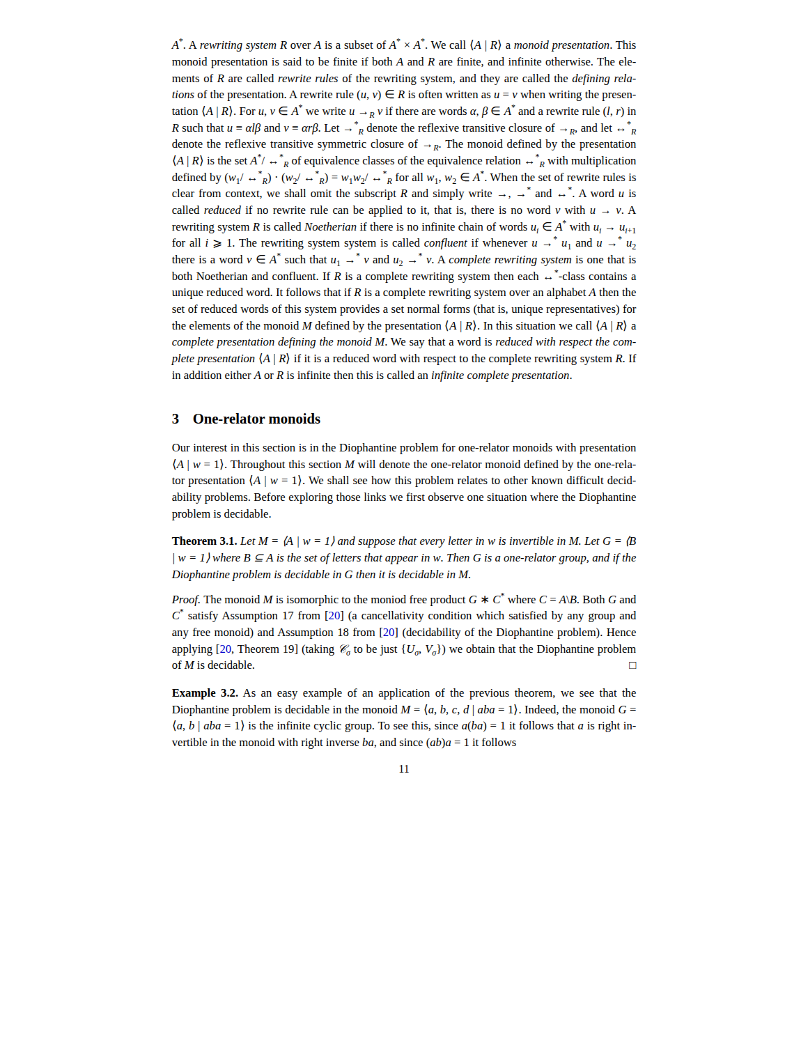A*. A rewriting system R over A is a subset of A* × A*. We call ⟨A | R⟩ a monoid presentation. This monoid presentation is said to be finite if both A and R are finite, and infinite otherwise. The elements of R are called rewrite rules of the rewriting system, and they are called the defining relations of the presentation. A rewrite rule (u, v) ∈ R is often written as u = v when writing the presentation ⟨A | R⟩. For u, v ∈ A* we write u →R v if there are words α, β ∈ A* and a rewrite rule (l, r) in R such that u ≡ αlβ and v ≡ αrβ. Let →*R denote the reflexive transitive closure of →R, and let ↔*R denote the reflexive transitive symmetric closure of →R. The monoid defined by the presentation ⟨A | R⟩ is the set A*/ ↔*R of equivalence classes of the equivalence relation ↔*R with multiplication defined by (w1/ ↔*R) · (w2/ ↔*R) = w1w2/ ↔*R for all w1, w2 ∈ A*. When the set of rewrite rules is clear from context, we shall omit the subscript R and simply write →, →* and ↔*. A word u is called reduced if no rewrite rule can be applied to it, that is, there is no word v with u → v. A rewriting system R is called Noetherian if there is no infinite chain of words ui ∈ A* with ui → ui+1 for all i ⩾ 1. The rewriting system system is called confluent if whenever u →* u1 and u →* u2 there is a word v ∈ A* such that u1 →* v and u2 →* v. A complete rewriting system is one that is both Noetherian and confluent. If R is a complete rewriting system then each ↔*-class contains a unique reduced word. It follows that if R is a complete rewriting system over an alphabet A then the set of reduced words of this system provides a set normal forms (that is, unique representatives) for the elements of the monoid M defined by the presentation ⟨A | R⟩. In this situation we call ⟨A | R⟩ a complete presentation defining the monoid M. We say that a word is reduced with respect the complete presentation ⟨A | R⟩ if it is a reduced word with respect to the complete rewriting system R. If in addition either A or R is infinite then this is called an infinite complete presentation.
3 One-relator monoids
Our interest in this section is in the Diophantine problem for one-relator monoids with presentation ⟨A | w = 1⟩. Throughout this section M will denote the one-relator monoid defined by the one-relator presentation ⟨A | w = 1⟩. We shall see how this problem relates to other known difficult decidability problems. Before exploring those links we first observe one situation where the Diophantine problem is decidable.
Theorem 3.1. Let M = ⟨A | w = 1⟩ and suppose that every letter in w is invertible in M. Let G = ⟨B | w = 1⟩ where B ⊆ A is the set of letters that appear in w. Then G is a one-relator group, and if the Diophantine problem is decidable in G then it is decidable in M.
Proof. The monoid M is isomorphic to the moniod free product G ∗ C* where C = A\B. Both G and C* satisfy Assumption 17 from [20] (a cancellativity condition which satisfied by any group and any free monoid) and Assumption 18 from [20] (decidability of the Diophantine problem). Hence applying [20, Theorem 19] (taking 𝒞σ to be just {Uσ, Vσ}) we obtain that the Diophantine problem of M is decidable. □
Example 3.2. As an easy example of an application of the previous theorem, we see that the Diophantine problem is decidable in the monoid M = ⟨a, b, c, d | aba = 1⟩. Indeed, the monoid G = ⟨a, b | aba = 1⟩ is the infinite cyclic group. To see this, since a(ba) = 1 it follows that a is right invertible in the monoid with right inverse ba, and since (ab)a = 1 it follows
11